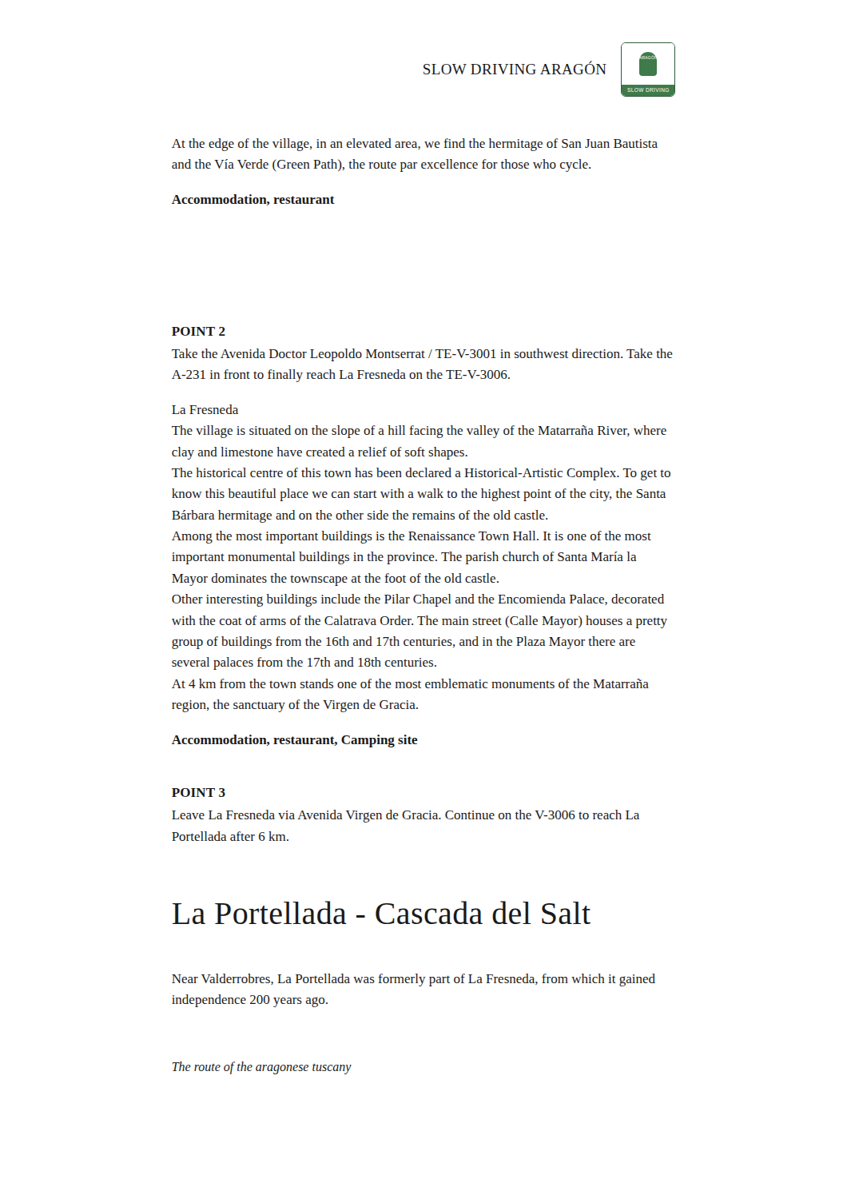SLOW DRIVING ARAGÓN
ARAGÓN
SLOW DRIVING
At the edge of the village, in an elevated area, we find the hermitage of San Juan Bautista and the Vía Verde (Green Path), the route par excellence for those who cycle.
Accommodation, restaurant
POINT 2
Take the Avenida Doctor Leopoldo Montserrat / TE-V-3001 in southwest direction. Take the A-231 in front to finally reach La Fresneda on the TE-V-3006.
La Fresneda
The village is situated on the slope of a hill facing the valley of the Matarraña River, where clay and limestone have created a relief of soft shapes.
The historical centre of this town has been declared a Historical-Artistic Complex. To get to know this beautiful place we can start with a walk to the highest point of the city, the Santa Bárbara hermitage and on the other side the remains of the old castle.
Among the most important buildings is the Renaissance Town Hall. It is one of the most important monumental buildings in the province. The parish church of Santa María la Mayor dominates the townscape at the foot of the old castle.
Other interesting buildings include the Pilar Chapel and the Encomienda Palace, decorated with the coat of arms of the Calatrava Order. The main street (Calle Mayor) houses a pretty group of buildings from the 16th and 17th centuries, and in the Plaza Mayor there are several palaces from the 17th and 18th centuries.
At 4 km from the town stands one of the most emblematic monuments of the Matarraña region, the sanctuary of the Virgen de Gracia.
Accommodation, restaurant, Camping site
POINT 3
Leave La Fresneda via Avenida Virgen de Gracia. Continue on the V-3006 to reach La Portellada after 6 km.
La Portellada - Cascada del Salt
Near Valderrobres, La Portellada was formerly part of La Fresneda, from which it gained independence 200 years ago.
The route of the aragonese tuscany